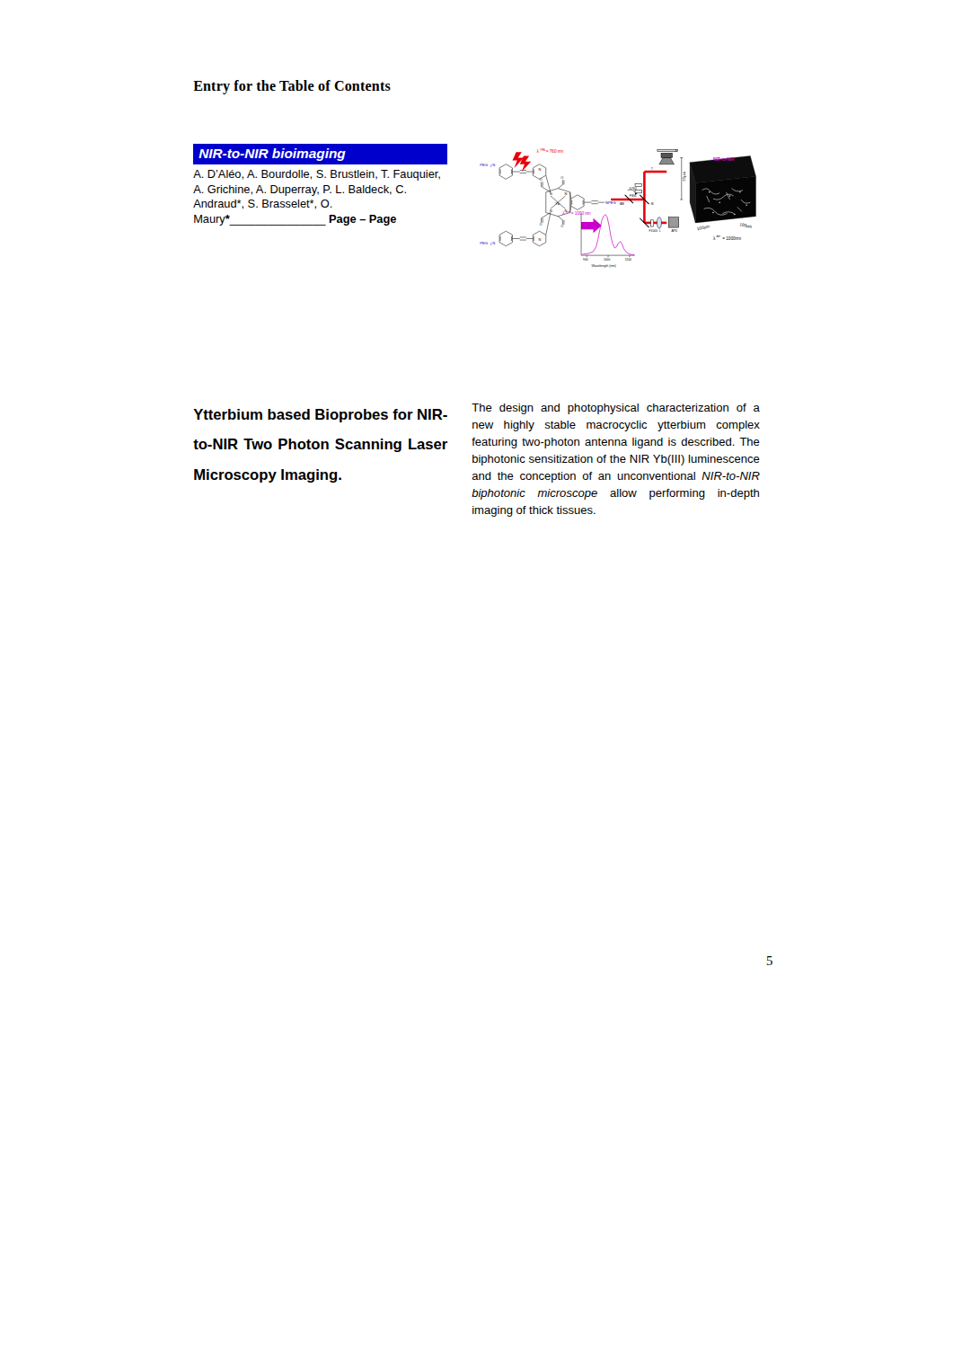Entry for the Table of Contents
NIR-to-NIR bioimaging
A. D’Aléo, A. Bourdolle, S. Brustlein, T. Fauquier, A. Grichine, A. Duperray, P. L. Baldeck, C. Andraud*, S. Brasselet*, O. Maury*_______________ Page – Page
N N N N Yb O O O O N N PEG2N PEG2N NPEG2 λ TPA = 760 nm λ em = 1000 nm 900 1000 1100 Wavelength (nm) GM M T S D760 F800 F1000 L APD 65μm NIR-to-NIR 100μm 100μm λ det = 1000nm
Ytterbium based Bioprobes for NIR-to-NIR Two Photon Scanning Laser Microscopy Imaging.
The design and photophysical characterization of a new highly stable macrocyclic ytterbium complex featuring two-photon antenna ligand is described. The biphotonic sensitization of the NIR Yb(III) luminescence and the conception of an unconventional NIR-to-NIR biphotonic microscope allow performing in-depth imaging of thick tissues.
5